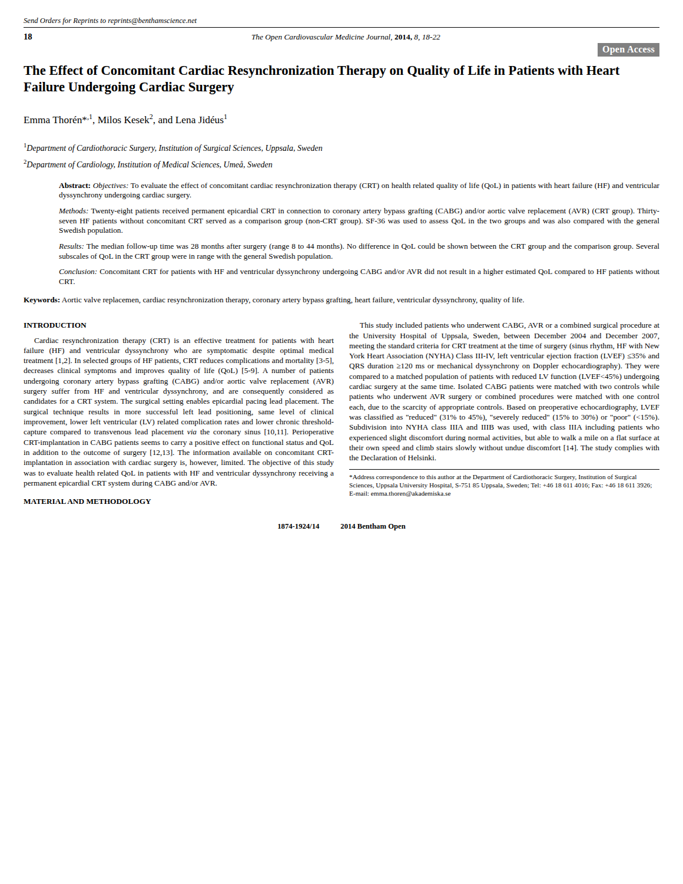Send Orders for Reprints to reprints@benthamscience.net
18 The Open Cardiovascular Medicine Journal, 2014, 8, 18-22
Open Access
The Effect of Concomitant Cardiac Resynchronization Therapy on Quality of Life in Patients with Heart Failure Undergoing Cardiac Surgery
Emma Thorén*,1, Milos Kesek2, and Lena Jidéus1
1Department of Cardiothoracic Surgery, Institution of Surgical Sciences, Uppsala, Sweden
2Department of Cardiology, Institution of Medical Sciences, Umeå, Sweden
Abstract: Objectives: To evaluate the effect of concomitant cardiac resynchronization therapy (CRT) on health related quality of life (QoL) in patients with heart failure (HF) and ventricular dyssynchrony undergoing cardiac surgery.
Methods: Twenty-eight patients received permanent epicardial CRT in connection to coronary artery bypass grafting (CABG) and/or aortic valve replacement (AVR) (CRT group). Thirty-seven HF patients without concomitant CRT served as a comparison group (non-CRT group). SF-36 was used to assess QoL in the two groups and was also compared with the general Swedish population.
Results: The median follow-up time was 28 months after surgery (range 8 to 44 months). No difference in QoL could be shown between the CRT group and the comparison group. Several subscales of QoL in the CRT group were in range with the general Swedish population.
Conclusion: Concomitant CRT for patients with HF and ventricular dyssynchrony undergoing CABG and/or AVR did not result in a higher estimated QoL compared to HF patients without CRT.
Keywords: Aortic valve replacemen, cardiac resynchronization therapy, coronary artery bypass grafting, heart failure, ventricular dyssynchrony, quality of life.
INTRODUCTION
Cardiac resynchronization therapy (CRT) is an effective treatment for patients with heart failure (HF) and ventricular dyssynchrony who are symptomatic despite optimal medical treatment [1,2]. In selected groups of HF patients, CRT reduces complications and mortality [3-5], decreases clinical symptoms and improves quality of life (QoL) [5-9]. A number of patients undergoing coronary artery bypass grafting (CABG) and/or aortic valve replacement (AVR) surgery suffer from HF and ventricular dyssynchrony, and are consequently considered as candidates for a CRT system. The surgical setting enables epicardial pacing lead placement. The surgical technique results in more successful left lead positioning, same level of clinical improvement, lower left ventricular (LV) related complication rates and lower chronic threshold-capture compared to transvenous lead placement via the coronary sinus [10,11]. Perioperative CRT-implantation in CABG patients seems to carry a positive effect on functional status and QoL in addition to the outcome of surgery [12,13]. The information available on concomitant CRT-implantation in association with cardiac surgery is, however, limited. The objective of this study was to evaluate health related QoL in patients with HF and ventricular dyssynchrony receiving a permanent epicardial CRT system during CABG and/or AVR.
MATERIAL AND METHODOLOGY
This study included patients who underwent CABG, AVR or a combined surgical procedure at the University Hospital of Uppsala, Sweden, between December 2004 and December 2007, meeting the standard criteria for CRT treatment at the time of surgery (sinus rhythm, HF with New York Heart Association (NYHA) Class III-IV, left ventricular ejection fraction (LVEF) ≤35% and QRS duration ≥120 ms or mechanical dyssynchrony on Doppler echocardiography). They were compared to a matched population of patients with reduced LV function (LVEF<45%) undergoing cardiac surgery at the same time. Isolated CABG patients were matched with two controls while patients who underwent AVR surgery or combined procedures were matched with one control each, due to the scarcity of appropriate controls. Based on preoperative echocardiography, LVEF was classified as "reduced" (31% to 45%), "severely reduced" (15% to 30%) or "poor" (<15%). Subdivision into NYHA class IIIA and IIIB was used, with class IIIA including patients who experienced slight discomfort during normal activities, but able to walk a mile on a flat surface at their own speed and climb stairs slowly without undue discomfort [14]. The study complies with the Declaration of Helsinki.
*Address correspondence to this author at the Department of Cardiothoracic Surgery, Institution of Surgical Sciences, Uppsala University Hospital, S-751 85 Uppsala, Sweden; Tel: +46 18 611 4016; Fax: +46 18 611 3926;
E-mail: emma.thoren@akademiska.se
1874-1924/142014 Bentham Open